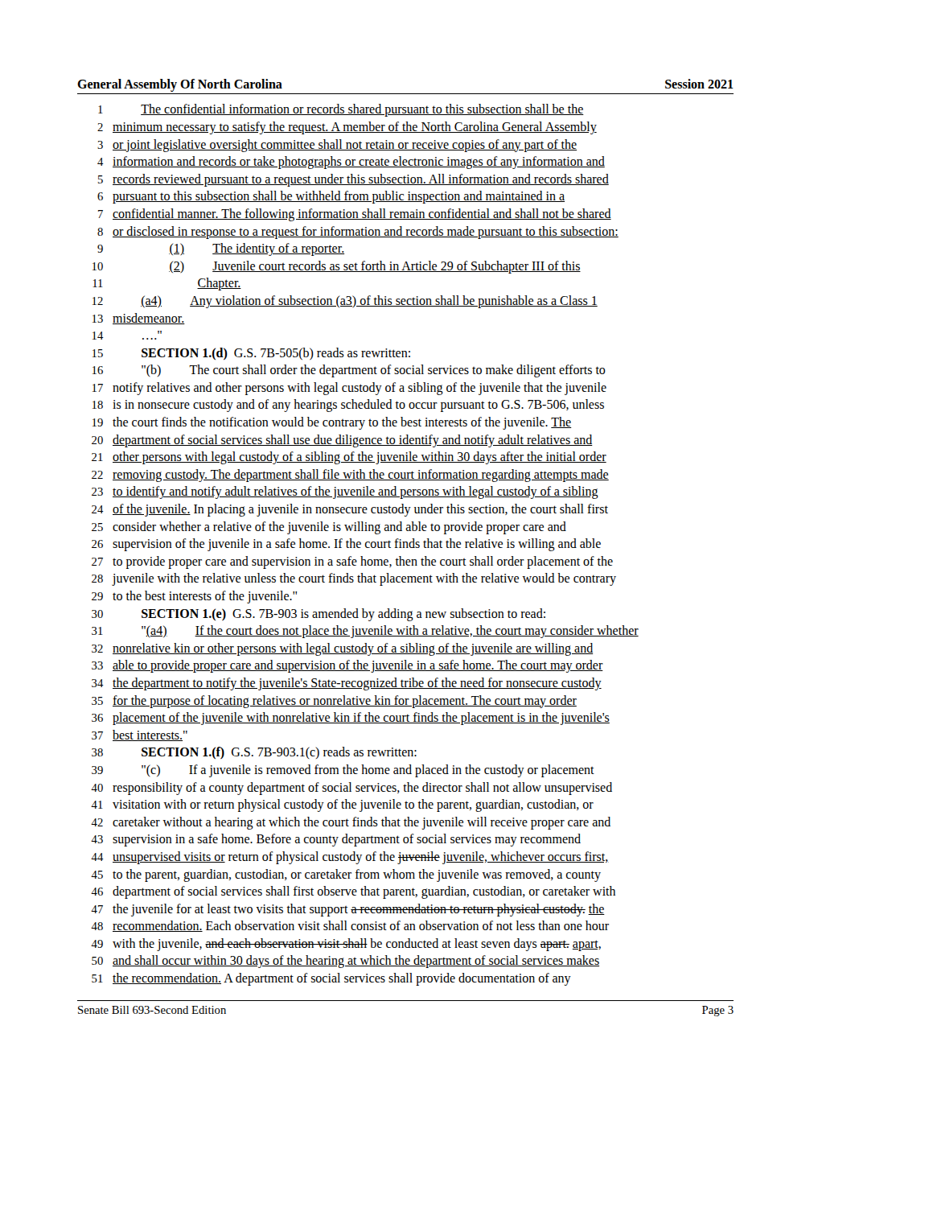General Assembly Of North Carolina
Session 2021
1
The confidential information or records shared pursuant to this subsection shall be the
2
minimum necessary to satisfy the request. A member of the North Carolina General Assembly
3
or joint legislative oversight committee shall not retain or receive copies of any part of the
4
information and records or take photographs or create electronic images of any information and
5
records reviewed pursuant to a request under this subsection. All information and records shared
6
pursuant to this subsection shall be withheld from public inspection and maintained in a
7
confidential manner. The following information shall remain confidential and shall not be shared
8
or disclosed in response to a request for information and records made pursuant to this subsection:
9
(1) The identity of a reporter.
10
(2) Juvenile court records as set forth in Article 29 of Subchapter III of this
11
Chapter.
12
(a4) Any violation of subsection (a3) of this section shall be punishable as a Class 1
13
misdemeanor.
14
…."
15
SECTION 1.(d) G.S. 7B-505(b) reads as rewritten:
16
"(b) The court shall order the department of social services to make diligent efforts to
17
notify relatives and other persons with legal custody of a sibling of the juvenile that the juvenile
18
is in nonsecure custody and of any hearings scheduled to occur pursuant to G.S. 7B-506, unless
19
the court finds the notification would be contrary to the best interests of the juvenile. The
20
department of social services shall use due diligence to identify and notify adult relatives and
21
other persons with legal custody of a sibling of the juvenile within 30 days after the initial order
22
removing custody. The department shall file with the court information regarding attempts made
23
to identify and notify adult relatives of the juvenile and persons with legal custody of a sibling
24
of the juvenile. In placing a juvenile in nonsecure custody under this section, the court shall first
25
consider whether a relative of the juvenile is willing and able to provide proper care and
26
supervision of the juvenile in a safe home. If the court finds that the relative is willing and able
27
to provide proper care and supervision in a safe home, then the court shall order placement of the
28
juvenile with the relative unless the court finds that placement with the relative would be contrary
29
to the best interests of the juvenile."
30
SECTION 1.(e) G.S. 7B-903 is amended by adding a new subsection to read:
31
"(a4) If the court does not place the juvenile with a relative, the court may consider whether
32
nonrelative kin or other persons with legal custody of a sibling of the juvenile are willing and
33
able to provide proper care and supervision of the juvenile in a safe home. The court may order
34
the department to notify the juvenile's State-recognized tribe of the need for nonsecure custody
35
for the purpose of locating relatives or nonrelative kin for placement. The court may order
36
placement of the juvenile with nonrelative kin if the court finds the placement is in the juvenile's
37
best interests."
38
SECTION 1.(f) G.S. 7B-903.1(c) reads as rewritten:
39
"(c) If a juvenile is removed from the home and placed in the custody or placement
40
responsibility of a county department of social services, the director shall not allow unsupervised
41
visitation with or return physical custody of the juvenile to the parent, guardian, custodian, or
42
caretaker without a hearing at which the court finds that the juvenile will receive proper care and
43
supervision in a safe home. Before a county department of social services may recommend
44
unsupervised visits or return of physical custody of the juvenile juvenile, whichever occurs first,
45
to the parent, guardian, custodian, or caretaker from whom the juvenile was removed, a county
46
department of social services shall first observe that parent, guardian, custodian, or caretaker with
47
the juvenile for at least two visits that support a recommendation to return physical custody. the
48
recommendation. Each observation visit shall consist of an observation of not less than one hour
49
with the juvenile, and each observation visit shall be conducted at least seven days apart. apart,
50
and shall occur within 30 days of the hearing at which the department of social services makes
51
the recommendation. A department of social services shall provide documentation of any
Senate Bill 693-Second Edition
Page 3